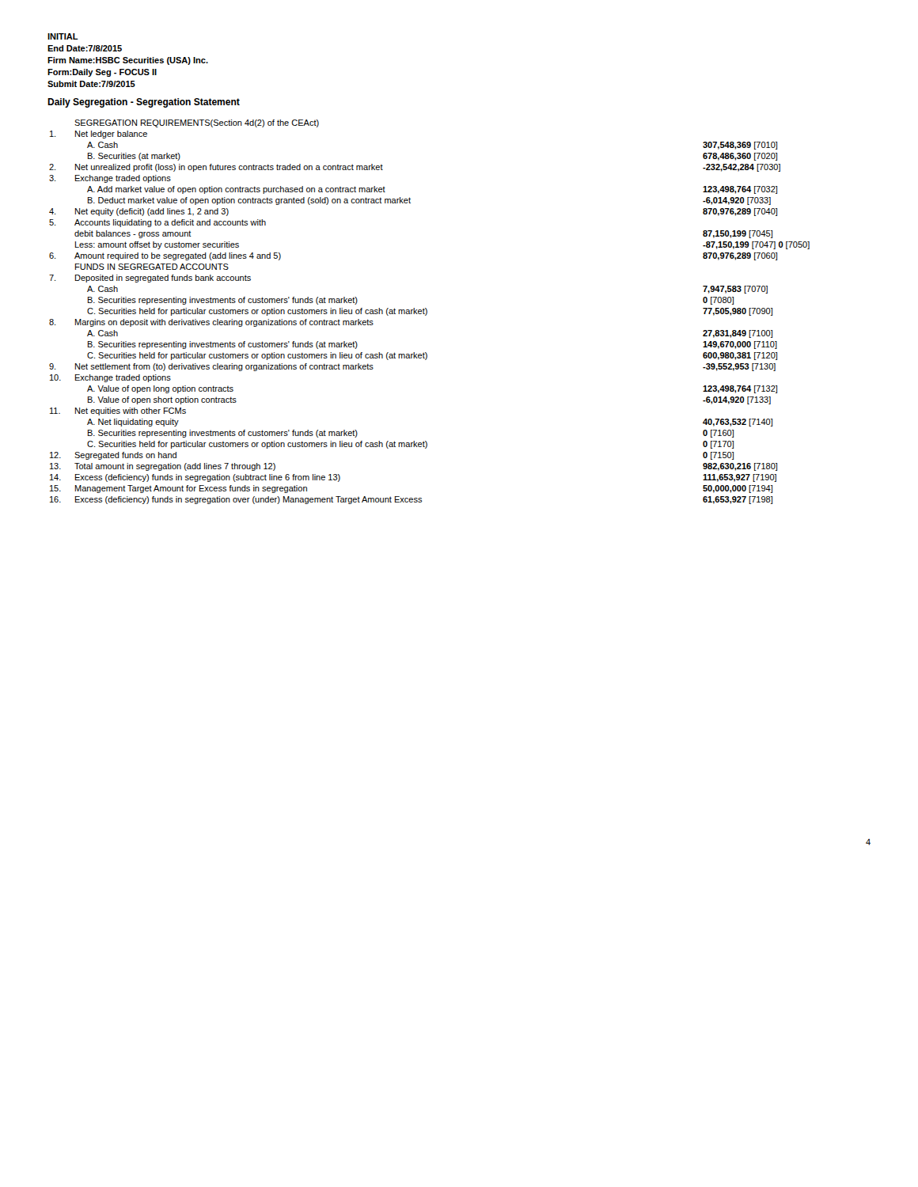INITIAL
End Date:7/8/2015
Firm Name:HSBC Securities (USA) Inc.
Form:Daily Seg - FOCUS II
Submit Date:7/9/2015
Daily Segregation - Segregation Statement
| | SEGREGATION REQUIREMENTS(Section 4d(2) of the CEAct) | |
| 1. | Net ledger balance | |
| | A. Cash | 307,548,369 [7010] |
| | B. Securities (at market) | 678,486,360 [7020] |
| 2. | Net unrealized profit (loss) in open futures contracts traded on a contract market | -232,542,284 [7030] |
| 3. | Exchange traded options | |
| | A. Add market value of open option contracts purchased on a contract market | 123,498,764 [7032] |
| | B. Deduct market value of open option contracts granted (sold) on a contract market | -6,014,920 [7033] |
| 4. | Net equity (deficit) (add lines 1, 2 and 3) | 870,976,289 [7040] |
| 5. | Accounts liquidating to a deficit and accounts with | |
| | debit balances - gross amount | 87,150,199 [7045] |
| | Less: amount offset by customer securities | -87,150,199 [7047] 0 [7050] |
| 6. | Amount required to be segregated (add lines 4 and 5) | 870,976,289 [7060] |
| | FUNDS IN SEGREGATED ACCOUNTS | |
| 7. | Deposited in segregated funds bank accounts | |
| | A. Cash | 7,947,583 [7070] |
| | B. Securities representing investments of customers' funds (at market) | 0 [7080] |
| | C. Securities held for particular customers or option customers in lieu of cash (at market) | 77,505,980 [7090] |
| 8. | Margins on deposit with derivatives clearing organizations of contract markets | |
| | A. Cash | 27,831,849 [7100] |
| | B. Securities representing investments of customers' funds (at market) | 149,670,000 [7110] |
| | C. Securities held for particular customers or option customers in lieu of cash (at market) | 600,980,381 [7120] |
| 9. | Net settlement from (to) derivatives clearing organizations of contract markets | -39,552,953 [7130] |
| 10. | Exchange traded options | |
| | A. Value of open long option contracts | 123,498,764 [7132] |
| | B. Value of open short option contracts | -6,014,920 [7133] |
| 11. | Net equities with other FCMs | |
| | A. Net liquidating equity | 40,763,532 [7140] |
| | B. Securities representing investments of customers' funds (at market) | 0 [7160] |
| | C. Securities held for particular customers or option customers in lieu of cash (at market) | 0 [7170] |
| 12. | Segregated funds on hand | 0 [7150] |
| 13. | Total amount in segregation (add lines 7 through 12) | 982,630,216 [7180] |
| 14. | Excess (deficiency) funds in segregation (subtract line 6 from line 13) | 111,653,927 [7190] |
| 15. | Management Target Amount for Excess funds in segregation | 50,000,000 [7194] |
| 16. | Excess (deficiency) funds in segregation over (under) Management Target Amount Excess | 61,653,927 [7198] |
4